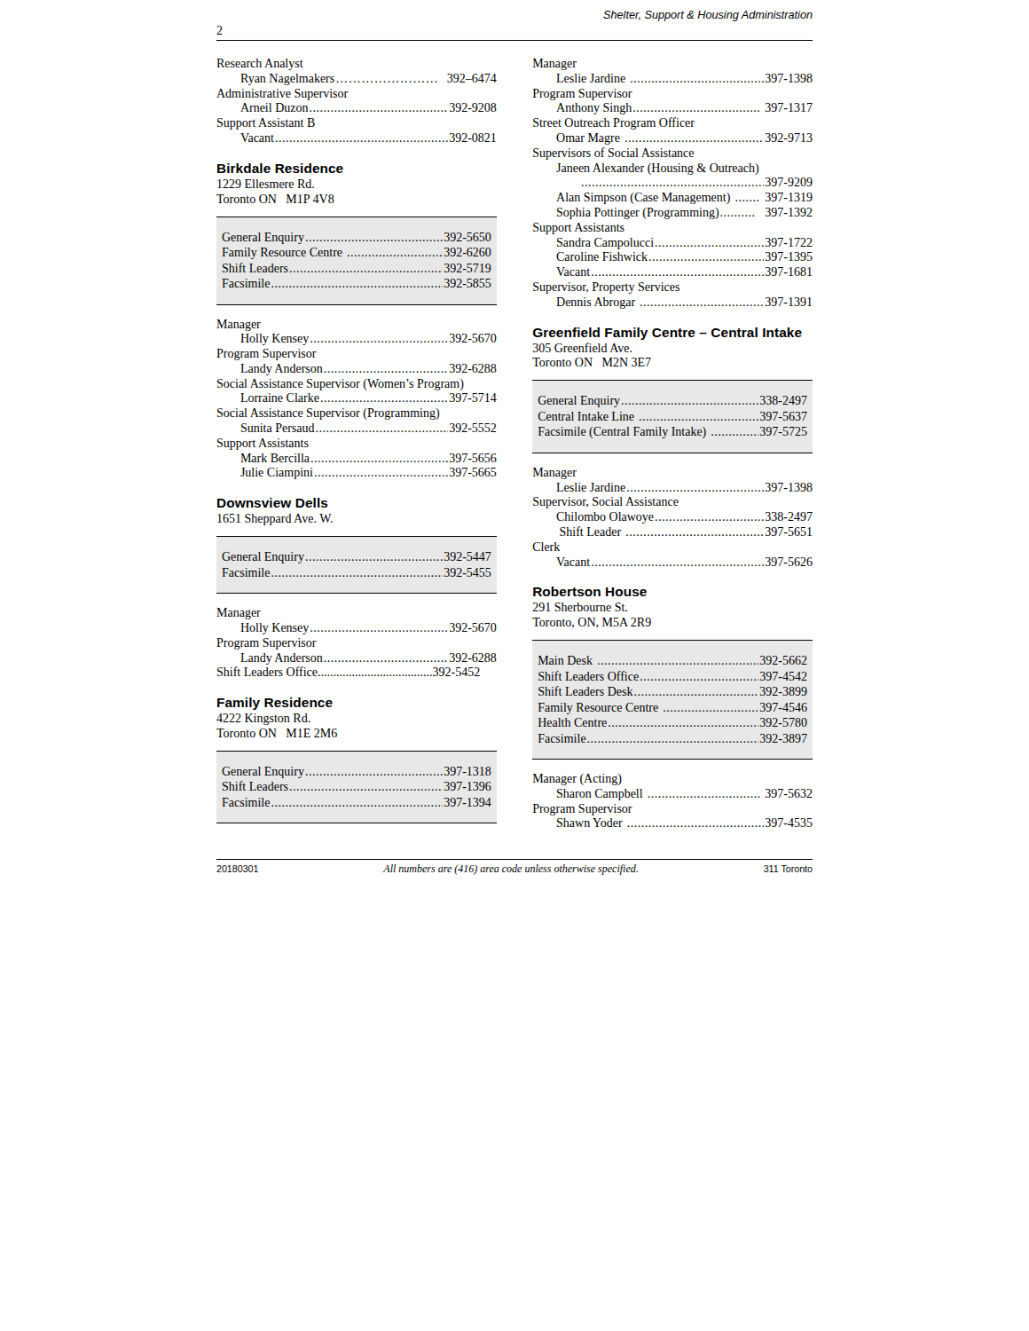Shelter, Support & Housing Administration
2
Research Analyst
Ryan Nagelmakers……………………392–6474
Administrative Supervisor
Arneil Duzon......................................... 392-9208
Support Assistant B
Vacant.................................................. 392-0821
Birkdale Residence
1229 Ellesmere Rd.
Toronto ON M1P 4V8
General Enquiry........................................... 392-5650
Family Resource Centre .............................. 392-6260
Shift Leaders................................................ 392-5719
Facsimile...................................................... 392-5855
Manager
Holly Kensey......................................... 392-5670
Program Supervisor
Landy Anderson................................... 392-6288
Social Assistance Supervisor (Women’s Program)
Lorraine Clarke..................................... 397-5714
Social Assistance Supervisor (Programming)
Sunita Persaud....................................... 392-5552
Support Assistants
Mark Bercilla........................................ 397-5656
Julie Ciampini....................................... 397-5665
Downsview Dells
1651 Sheppard Ave. W.
General Enquiry........................................... 392-5447
Facsimile...................................................... 392-5455
Manager
Holly Kensey......................................... 392-5670
Program Supervisor
Landy Anderson................................... 392-6288
Shift Leaders Office..................................... 392-5452
Family Residence
4222 Kingston Rd.
Toronto ON M1E 2M6
General Enquiry........................................... 397-1318
Shift Leaders................................................ 397-1396
Facsimile...................................................... 397-1394
Manager
Leslie Jardine ........................................ 397-1398
Program Supervisor
Anthony Singh..................................... 397-1317
Street Outreach Program Officer
Omar Magre ........................................ 392-9713
Supervisors of Social Assistance
Janeen Alexander (Housing & Outreach)
....................................................... 397-9209
Alan Simpson (Case Management) ....... 397-1319
Sophia Pottinger (Programming).......... 397-1392
Support Assistants
Sandra Campolucci............................... 397-1722
Caroline Fishwick................................. 397-1395
Vacant.................................................. 397-1681
Supervisor, Property Services
Dennis Abrogar .................................... 397-1391
Greenfield Family Centre – Central Intake
305 Greenfield Ave.
Toronto ON M2N 3E7
General Enquiry........................................... 338-2497
Central Intake Line ...................................... 397-5637
Facsimile (Central Family Intake) ............... 397-5725
Manager
Leslie Jardine........................................ 397-1398
Supervisor, Social Assistance
Chilombo Olawoye............................... 338-2497
Shift Leader ........................................ 397-5651
Clerk
Vacant.................................................. 397-5626
Robertson House
291 Sherbourne St.
Toronto, ON, M5A 2R9
Main Desk ................................................... 392-5662
Shift Leaders Office..................................... 397-4542
Shift Leaders Desk...................................... 392-3899
Family Resource Centre .............................. 397-4546
Health Centre............................................... 392-5780
Facsimile...................................................... 392-3897
Manager (Acting)
Sharon Campbell ................................ 397-5632
Program Supervisor
Shawn Yoder ........................................ 397-4535
20180301
All numbers are (416) area code unless otherwise specified.
311 Toronto